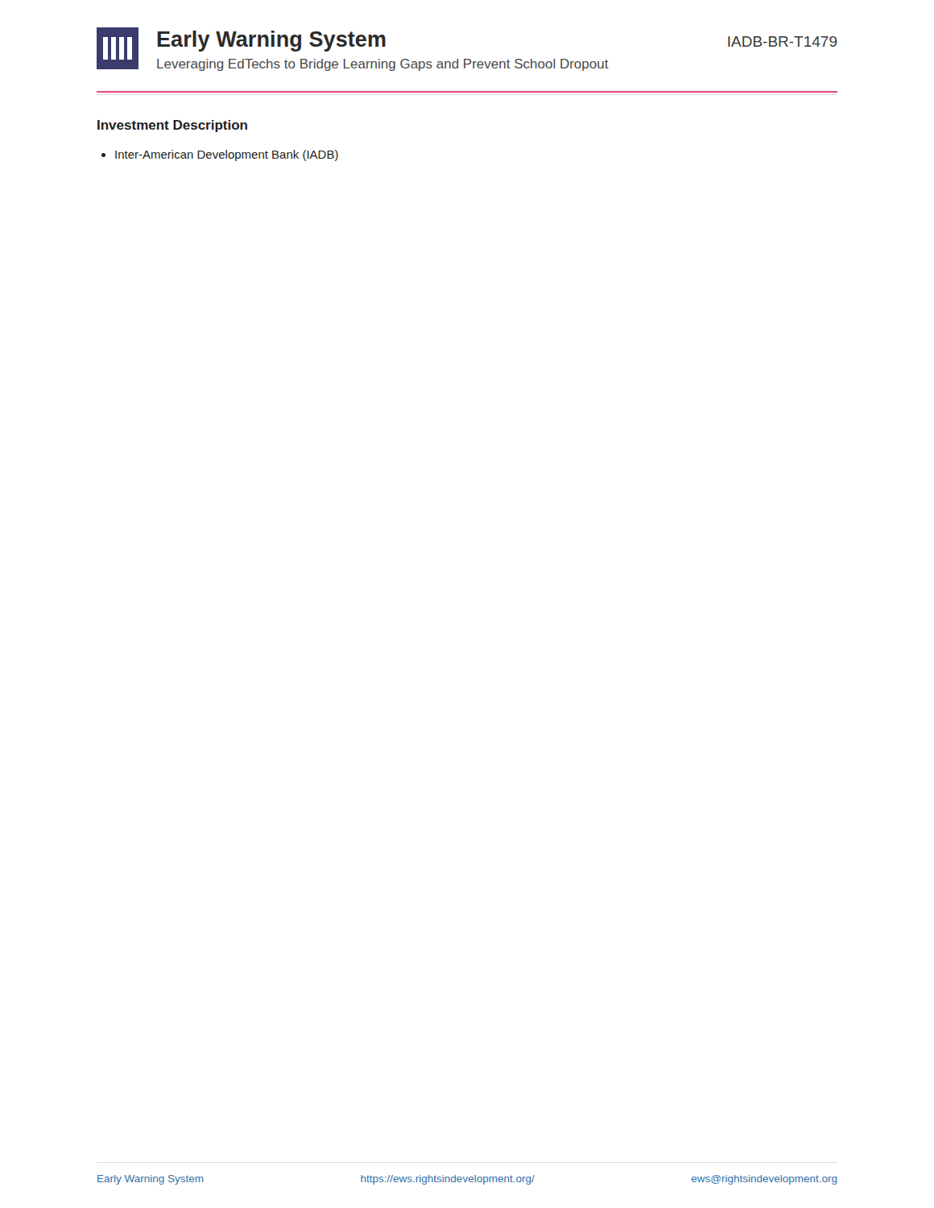Early Warning System
Leveraging EdTechs to Bridge Learning Gaps and Prevent School Dropout
IADB-BR-T1479
Investment Description
Inter-American Development Bank (IADB)
Early Warning System
https://ews.rightsindevelopment.org/
ews@rightsindevelopment.org